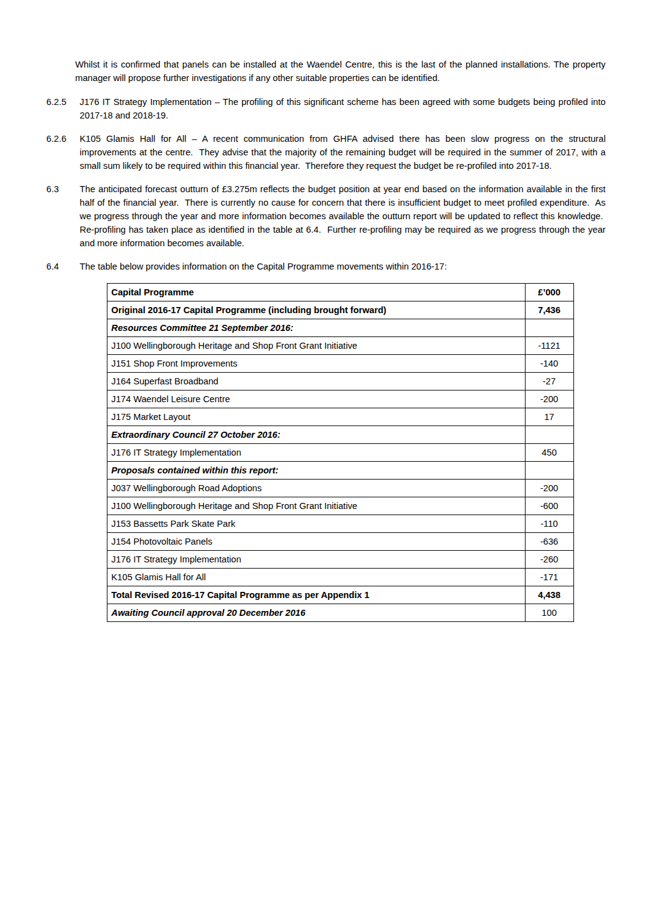Whilst it is confirmed that panels can be installed at the Waendel Centre, this is the last of the planned installations. The property manager will propose further investigations if any other suitable properties can be identified.
6.2.5
J176 IT Strategy Implementation – The profiling of this significant scheme has been agreed with some budgets being profiled into 2017-18 and 2018-19.
6.2.6
K105 Glamis Hall for All – A recent communication from GHFA advised there has been slow progress on the structural improvements at the centre. They advise that the majority of the remaining budget will be required in the summer of 2017, with a small sum likely to be required within this financial year. Therefore they request the budget be re-profiled into 2017-18.
6.3
The anticipated forecast outturn of £3.275m reflects the budget position at year end based on the information available in the first half of the financial year. There is currently no cause for concern that there is insufficient budget to meet profiled expenditure. As we progress through the year and more information becomes available the outturn report will be updated to reflect this knowledge. Re-profiling has taken place as identified in the table at 6.4. Further re-profiling may be required as we progress through the year and more information becomes available.
6.4
The table below provides information on the Capital Programme movements within 2016-17:
| Capital Programme | £’000 |
| Original 2016-17 Capital Programme (including brought forward) | 7,436 |
| Resources Committee 21 September 2016: | |
| J100 Wellingborough Heritage and Shop Front Grant Initiative | -1121 |
| J151 Shop Front Improvements | -140 |
| J164 Superfast Broadband | -27 |
| J174 Waendel Leisure Centre | -200 |
| J175 Market Layout | 17 |
| Extraordinary Council 27 October 2016: | |
| J176 IT Strategy Implementation | 450 |
| Proposals contained within this report: | |
| J037 Wellingborough Road Adoptions | -200 |
| J100 Wellingborough Heritage and Shop Front Grant Initiative | -600 |
| J153 Bassetts Park Skate Park | -110 |
| J154 Photovoltaic Panels | -636 |
| J176 IT Strategy Implementation | -260 |
| K105 Glamis Hall for All | -171 |
| Total Revised 2016-17 Capital Programme as per Appendix 1 | 4,438 |
| Awaiting Council approval 20 December 2016 | 100 |